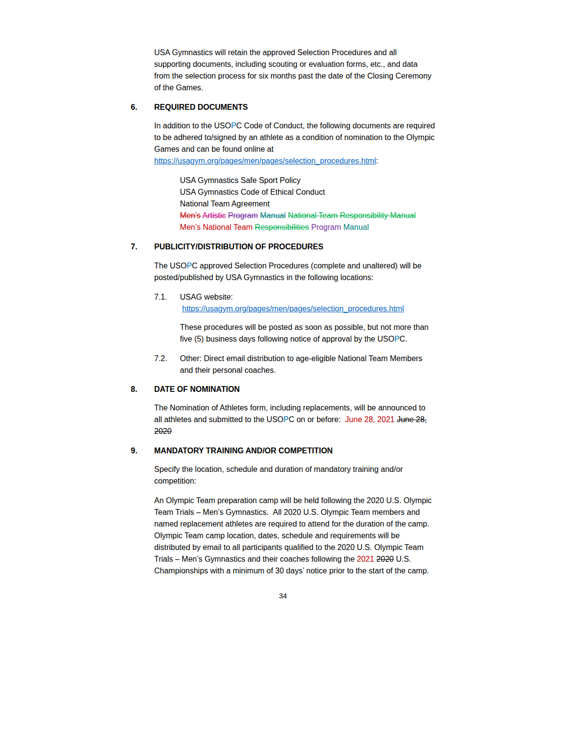USA Gymnastics will retain the approved Selection Procedures and all supporting documents, including scouting or evaluation forms, etc., and data from the selection process for six months past the date of the Closing Ceremony of the Games.
6.
REQUIRED DOCUMENTS
In addition to the USOPC Code of Conduct, the following documents are required to be adhered to/signed by an athlete as a condition of nomination to the Olympic Games and can be found online at https://usagym.org/pages/men/pages/selection_procedures.html:
USA Gymnastics Safe Sport Policy
USA Gymnastics Code of Ethical Conduct
National Team Agreement
Men’s Artistic Program Manual National Team Responsibility Manual
Men’s National Team Responsibilities Program Manual
7.
PUBLICITY/DISTRIBUTION OF PROCEDURES
The USOPC approved Selection Procedures (complete and unaltered) will be posted/published by USA Gymnastics in the following locations:
7.1.
USAG website: https://usagym.org/pages/men/pages/selection_procedures.html
These procedures will be posted as soon as possible, but not more than five (5) business days following notice of approval by the USOPC.
7.2.
Other: Direct email distribution to age-eligible National Team Members and their personal coaches.
8.
DATE OF NOMINATION
The Nomination of Athletes form, including replacements, will be announced to all athletes and submitted to the USOPC on or before: June 28, 2021 June 28, 2020
9.
MANDATORY TRAINING AND/OR COMPETITION
Specify the location, schedule and duration of mandatory training and/or competition:
An Olympic Team preparation camp will be held following the 2020 U.S. Olympic Team Trials – Men’s Gymnastics. All 2020 U.S. Olympic Team members and named replacement athletes are required to attend for the duration of the camp. Olympic Team camp location, dates, schedule and requirements will be distributed by email to all participants qualified to the 2020 U.S. Olympic Team Trials – Men’s Gymnastics and their coaches following the 2021 2020 U.S. Championships with a minimum of 30 days’ notice prior to the start of the camp.
34